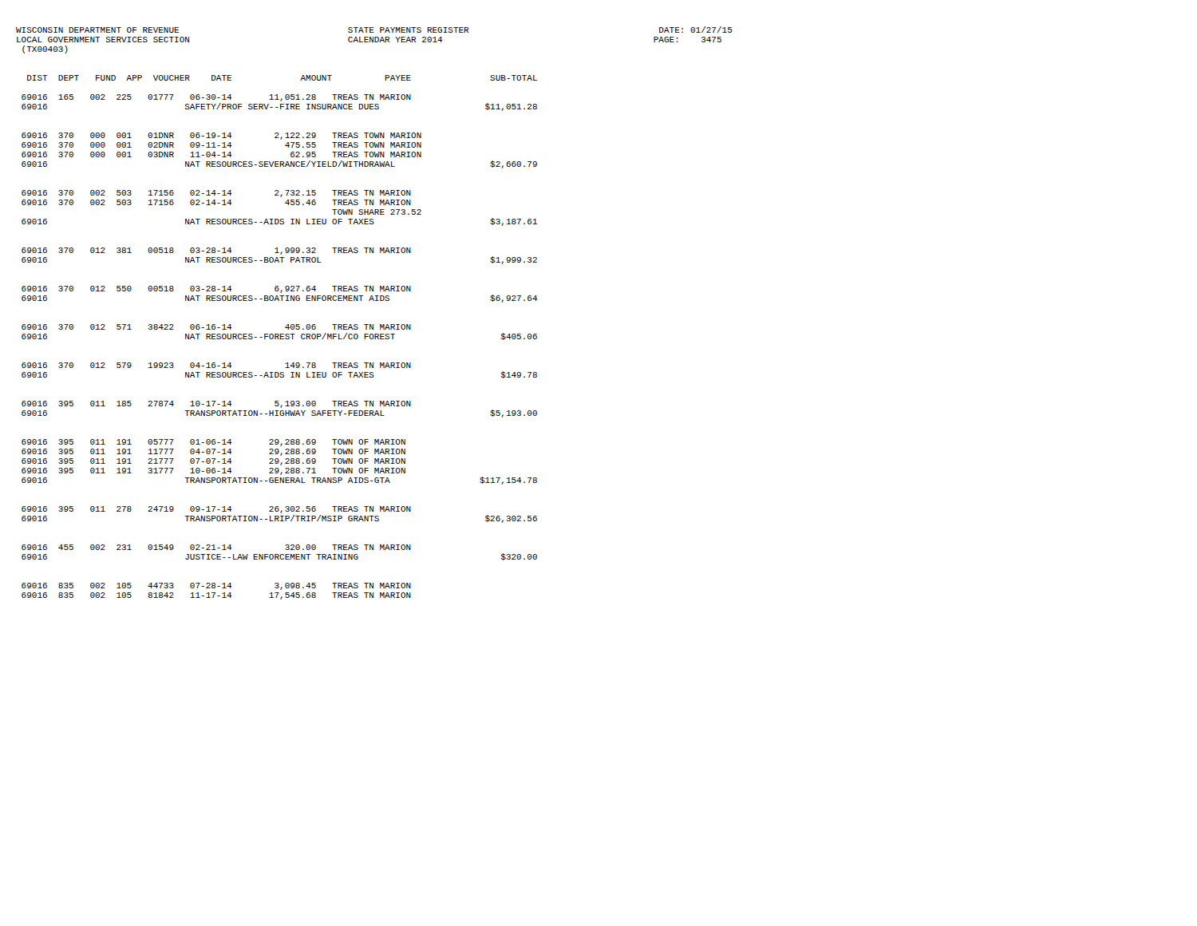WISCONSIN DEPARTMENT OF REVENUE STATE PAYMENTS REGISTER DATE: 01/27/15 LOCAL GOVERNMENT SERVICES SECTION CALENDAR YEAR 2014 PAGE: 3475 (TX00403) DIST DEPT FUND APP VOUCHER DATE AMOUNT PAYEE SUB-TOTAL 69016 165 002 225 01777 06-30-14 11,051.28 TREAS TN MARION 69016 SAFETY/PROF SERV--FIRE INSURANCE DUES $11,051.28 69016 370 000 001 01DNR 06-19-14 2,122.29 TREAS TOWN MARION 69016 370 000 001 02DNR 09-11-14 475.55 TREAS TOWN MARION 69016 370 000 001 03DNR 11-04-14 62.95 TREAS TOWN MARION 69016 NAT RESOURCES-SEVERANCE/YIELD/WITHDRAWAL $2,660.79 69016 370 002 503 17156 02-14-14 2,732.15 TREAS TN MARION 69016 370 002 503 17156 02-14-14 455.46 TREAS TN MARION TOWN SHARE 273.52 69016 NAT RESOURCES--AIDS IN LIEU OF TAXES $3,187.61 69016 370 012 381 00518 03-28-14 1,999.32 TREAS TN MARION 69016 NAT RESOURCES--BOAT PATROL $1,999.32 69016 370 012 550 00518 03-28-14 6,927.64 TREAS TN MARION 69016 NAT RESOURCES--BOATING ENFORCEMENT AIDS $6,927.64 69016 370 012 571 38422 06-16-14 405.06 TREAS TN MARION 69016 NAT RESOURCES--FOREST CROP/MFL/CO FOREST $405.06 69016 370 012 579 19923 04-16-14 149.78 TREAS TN MARION 69016 NAT RESOURCES--AIDS IN LIEU OF TAXES $149.78 69016 395 011 185 27874 10-17-14 5,193.00 TREAS TN MARION 69016 TRANSPORTATION--HIGHWAY SAFETY-FEDERAL $5,193.00 69016 395 011 191 05777 01-06-14 29,288.69 TOWN OF MARION 69016 395 011 191 11777 04-07-14 29,288.69 TOWN OF MARION 69016 395 011 191 21777 07-07-14 29,288.69 TOWN OF MARION 69016 395 011 191 31777 10-06-14 29,288.71 TOWN OF MARION 69016 TRANSPORTATION--GENERAL TRANSP AIDS-GTA $117,154.78 69016 395 011 278 24719 09-17-14 26,302.56 TREAS TN MARION 69016 TRANSPORTATION--LRIP/TRIP/MSIP GRANTS $26,302.56 69016 455 002 231 01549 02-21-14 320.00 TREAS TN MARION 69016 JUSTICE--LAW ENFORCEMENT TRAINING $320.00 69016 835 002 105 44733 07-28-14 3,098.45 TREAS TN MARION 69016 835 002 105 81842 11-17-14 17,545.68 TREAS TN MARION